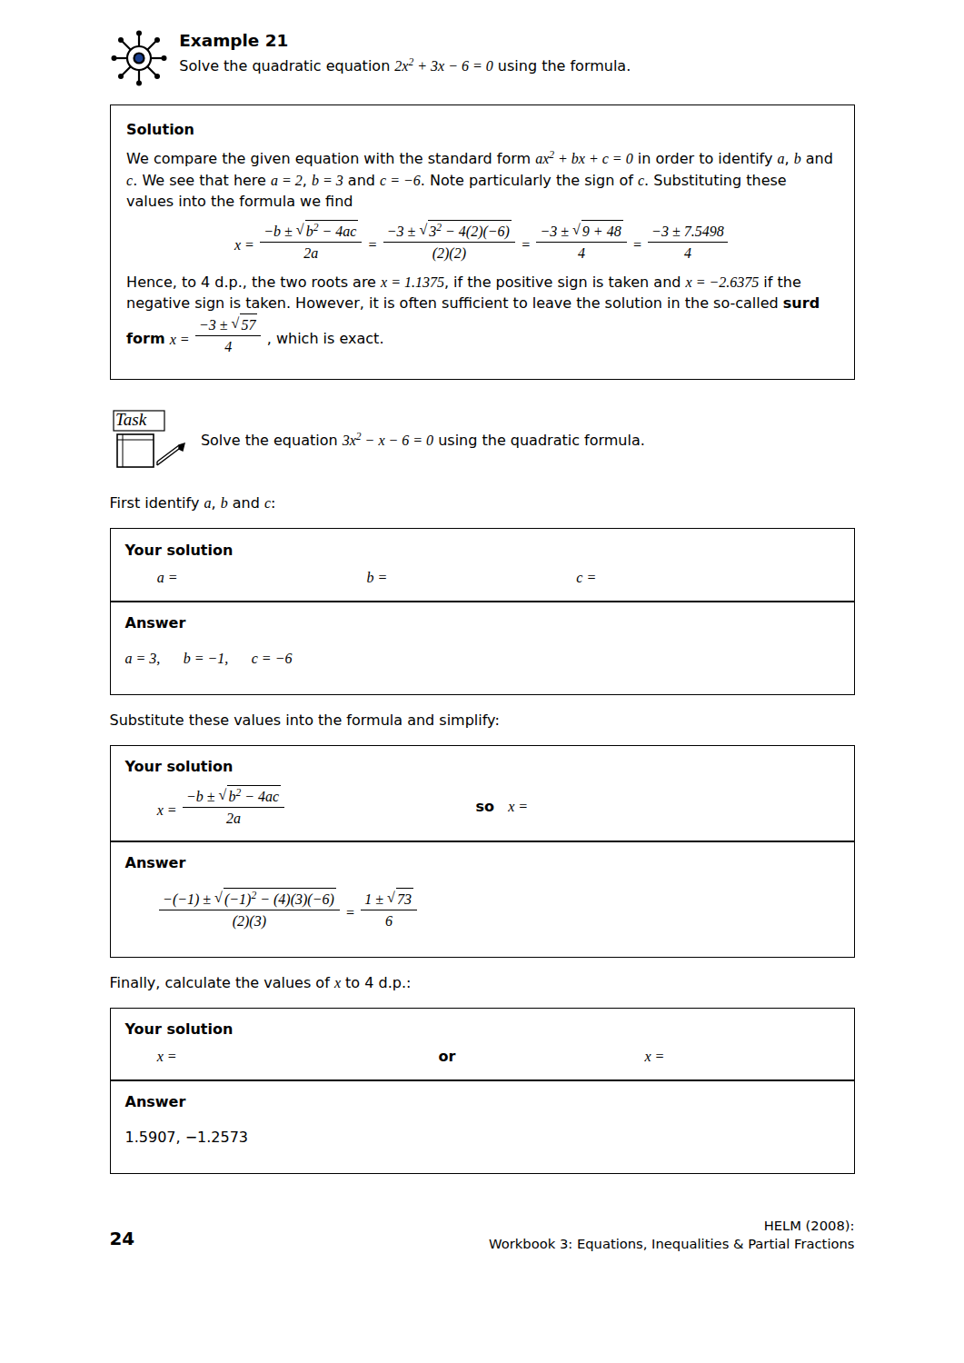Example 21
Solve the quadratic equation 2x2 + 3x − 6 = 0 using the formula.
Solution
We compare the given equation with the standard form ax2 + bx + c = 0 in order to identify a, b and c. We see that here a = 2, b = 3 and c = −6. Note particularly the sign of c. Substituting these values into the formula we find
x = −b ± b2 − 4ac 2a = −3 ± 32 − 4(2)(−6) (2)(2) = −3 ± 9 + 48 4 = −3 ± 7.5498 4
Hence, to 4 d.p., the two roots are x = 1.1375, if the positive sign is taken and x = −2.6375 if the negative sign is taken. However, it is often sufficient to leave the solution in the so-called surd form x = −3 ± 57 4 , which is exact.
Task
Solve the equation 3x2 − x − 6 = 0 using the quadratic formula.
First identify a, b and c:
Your solution
a = b = c =
Answer
a = 3, b = −1, c = −6
Substitute these values into the formula and simplify:
Your solution
x = −b ± b2 − 4ac 2a so x =
Answer
−(−1) ± (−1)2 − (4)(3)(−6) (2)(3) = 1 ± 73 6
Finally, calculate the values of x to 4 d.p.:
Your solution
x = or x =
Answer
1.5907, −1.2573
24
HELM (2008):
Workbook 3: Equations, Inequalities & Partial Fractions